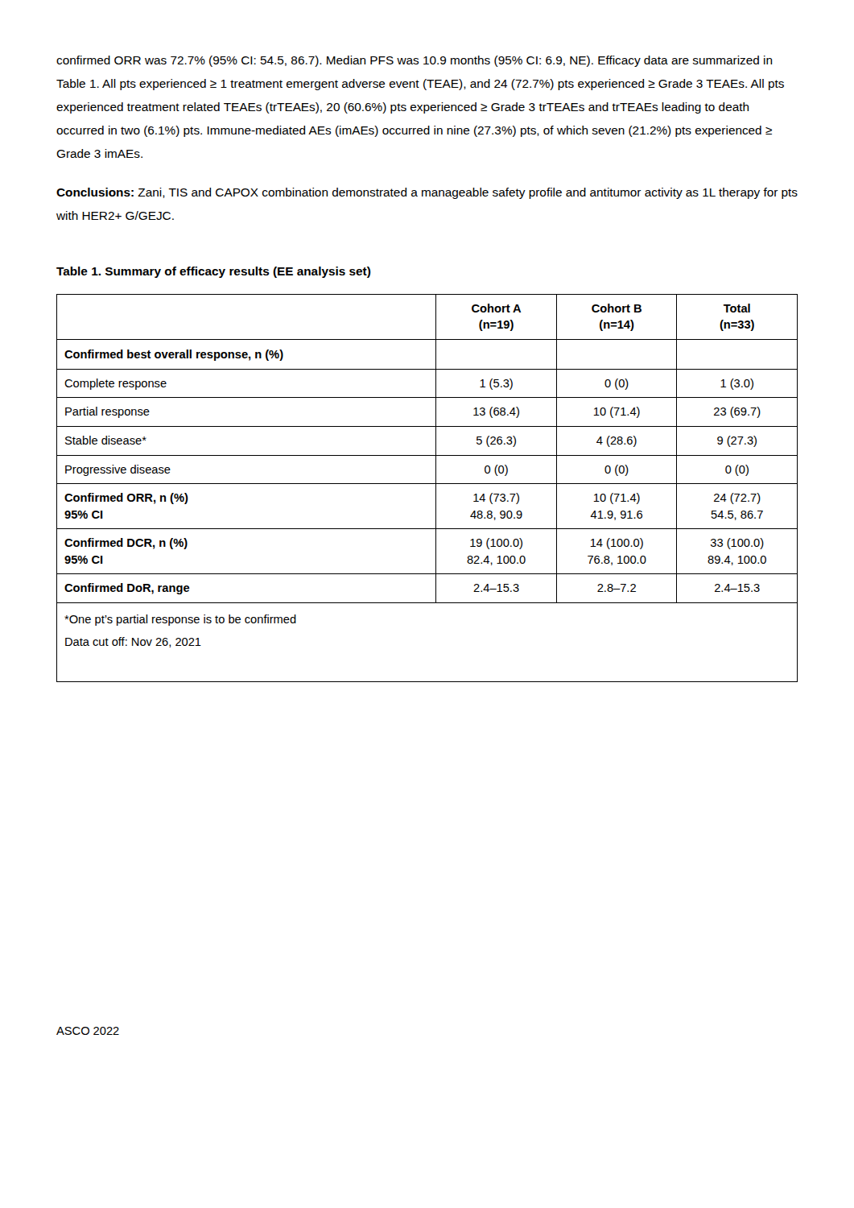confirmed ORR was 72.7% (95% CI: 54.5, 86.7). Median PFS was 10.9 months (95% CI: 6.9, NE). Efficacy data are summarized in Table 1. All pts experienced ≥ 1 treatment emergent adverse event (TEAE), and 24 (72.7%) pts experienced ≥ Grade 3 TEAEs. All pts experienced treatment related TEAEs (trTEAEs), 20 (60.6%) pts experienced ≥ Grade 3 trTEAEs and trTEAEs leading to death occurred in two (6.1%) pts. Immune-mediated AEs (imAEs) occurred in nine (27.3%) pts, of which seven (21.2%) pts experienced ≥ Grade 3 imAEs.
Conclusions: Zani, TIS and CAPOX combination demonstrated a manageable safety profile and antitumor activity as 1L therapy for pts with HER2+ G/GEJC.
Table 1. Summary of efficacy results (EE analysis set)
| | Cohort A (n=19) | Cohort B (n=14) | Total (n=33) |
| --- | --- | --- | --- |
| Confirmed best overall response, n (%) | | | |
| Complete response | 1 (5.3) | 0 (0) | 1 (3.0) |
| Partial response | 13 (68.4) | 10 (71.4) | 23 (69.7) |
| Stable disease* | 5 (26.3) | 4 (28.6) | 9 (27.3) |
| Progressive disease | 0 (0) | 0 (0) | 0 (0) |
| Confirmed ORR, n (%) 95% CI | 14 (73.7) 48.8, 90.9 | 10 (71.4) 41.9, 91.6 | 24 (72.7) 54.5, 86.7 |
| Confirmed DCR, n (%) 95% CI | 19 (100.0) 82.4, 100.0 | 14 (100.0) 76.8, 100.0 | 33 (100.0) 89.4, 100.0 |
| Confirmed DoR, range | 2.4–15.3 | 2.8–7.2 | 2.4–15.3 |
| *One pt’s partial response is to be confirmed Data cut off: Nov 26, 2021 |
ASCO 2022